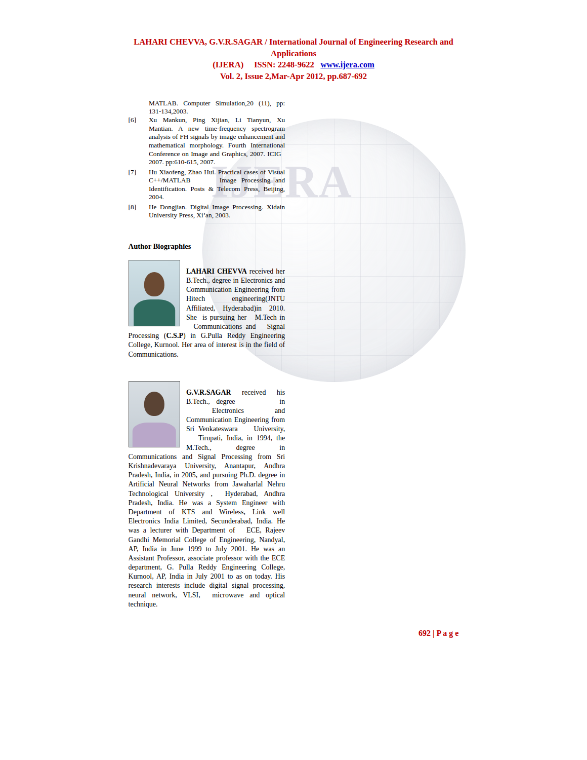IJERA
LAHARI CHEVVA, G.V.R.SAGAR / International Journal of Engineering Research and Applications
(IJERA) ISSN: 2248-9622 www.ijera.com
Vol. 2, Issue 2,Mar-Apr 2012, pp.687-692
MATLAB. Computer Simulation,20 (11), pp: 131-134,2003.
[6]
Xu Mankun, Ping Xijian, Li Tianyun, Xu Mantian. A new time-frequency spectrogram analysis of FH signals by image enhancement and mathematical morphology. Fourth International Conference on Image and Graphics, 2007. ICIG 2007. pp:610-615, 2007.
[7]
Hu Xiaofeng, Zhao Hui. Practical cases of Visual C++/MATLAB Image Processing and Identification. Posts & Telecom Press, Beijing, 2004.
[8]
He Dongjian. Digital Image Processing. Xidain University Press, Xi’an, 2003.
Author Biographies
LAHARI CHEVVA received her B.Tech., degree in Electronics and Communication Engineering from Hitech engineering(JNTU Affiliated, Hyderabad)in 2010. She is pursuing her M.Tech in Communications and Signal Processing (C.S.P) in G.Pulla Reddy Engineering College, Kurnool. Her area of interest is in the field of Communications.
G.V.R.SAGAR received his B.Tech., degree in Electronics and Communication Engineering from Sri Venkateswara University, Tirupati, India, in 1994, the M.Tech., degree in Communications and Signal Processing from Sri Krishnadevaraya University, Anantapur, Andhra Pradesh, India, in 2005, and pursuing Ph.D. degree in Artificial Neural Networks from Jawaharlal Nehru Technological University , Hyderabad, Andhra Pradesh, India. He was a System Engineer with Department of KTS and Wireless, Link well Electronics India Limited, Secunderabad, India. He was a lecturer with Department of ECE, Rajeev Gandhi Memorial College of Engineering, Nandyal, AP, India in June 1999 to July 2001. He was an Assistant Professor, associate professor with the ECE department, G. Pulla Reddy Engineering College, Kurnool, AP, India in July 2001 to as on today. His research interests include digital signal processing, neural network, VLSI, microwave and optical technique.
692 | P a g e